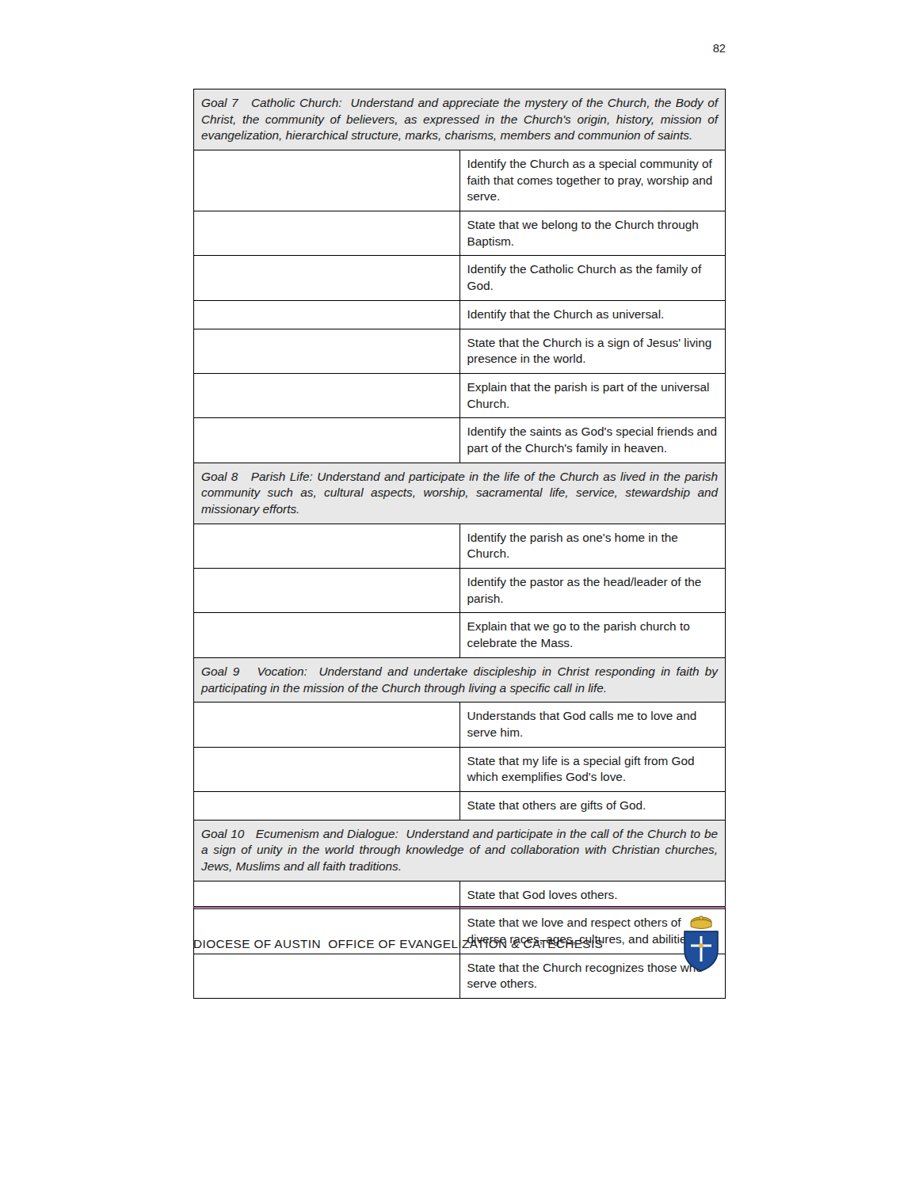82
| Goal 7 Catholic Church: Understand and appreciate the mystery of the Church, the Body of Christ, the community of believers, as expressed in the Church's origin, history, mission of evangelization, hierarchical structure, marks, charisms, members and communion of saints. |
| | Identify the Church as a special community of faith that comes together to pray, worship and serve. |
| | State that we belong to the Church through Baptism. |
| | Identify the Catholic Church as the family of God. |
| | Identify that the Church as universal. |
| | State that the Church is a sign of Jesus' living presence in the world. |
| | Explain that the parish is part of the universal Church. |
| | Identify the saints as God's special friends and part of the Church's family in heaven. |
| Goal 8 Parish Life: Understand and participate in the life of the Church as lived in the parish community such as, cultural aspects, worship, sacramental life, service, stewardship and missionary efforts. |
| | Identify the parish as one's home in the Church. |
| | Identify the pastor as the head/leader of the parish. |
| | Explain that we go to the parish church to celebrate the Mass. |
| Goal 9 Vocation: Understand and undertake discipleship in Christ responding in faith by participating in the mission of the Church through living a specific call in life. |
| | Understands that God calls me to love and serve him. |
| | State that my life is a special gift from God which exemplifies God's love. |
| | State that others are gifts of God. |
| Goal 10 Ecumenism and Dialogue: Understand and participate in the call of the Church to be a sign of unity in the world through knowledge of and collaboration with Christian churches, Jews, Muslims and all faith traditions. |
| | State that God loves others. |
| | State that we love and respect others of diverse races, ages, cultures, and abilities. |
| | State that the Church recognizes those who serve others. |
DIOCESE OF AUSTIN OFFICE OF EVANGELIZATION & CATECHESIS